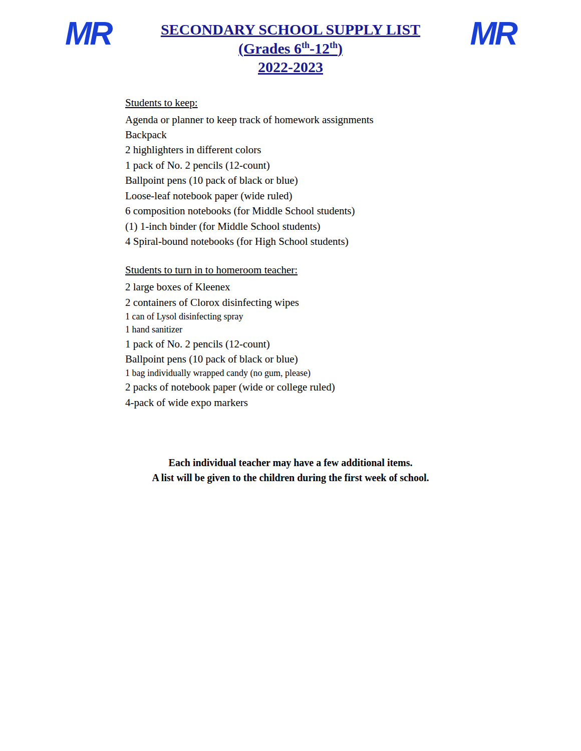MR MR
SECONDARY SCHOOL SUPPLY LIST (Grades 6th-12th)
2022-2023
Students to keep:
Agenda or planner to keep track of homework assignments
Backpack
2 highlighters in different colors
1 pack of No. 2 pencils (12-count)
Ballpoint pens (10 pack of black or blue)
Loose-leaf notebook paper (wide ruled)
6 composition notebooks (for Middle School students)
(1) 1-inch binder (for Middle School students)
4 Spiral-bound notebooks (for High School students)
Students to turn in to homeroom teacher:
2 large boxes of Kleenex
2 containers of Clorox disinfecting wipes
1 can of Lysol disinfecting spray
1 hand sanitizer
1 pack of No. 2 pencils (12-count)
Ballpoint pens (10 pack of black or blue)
1 bag individually wrapped candy (no gum, please)
2 packs of notebook paper (wide or college ruled)
4-pack of wide expo markers
Each individual teacher may have a few additional items.
A list will be given to the children during the first week of school.